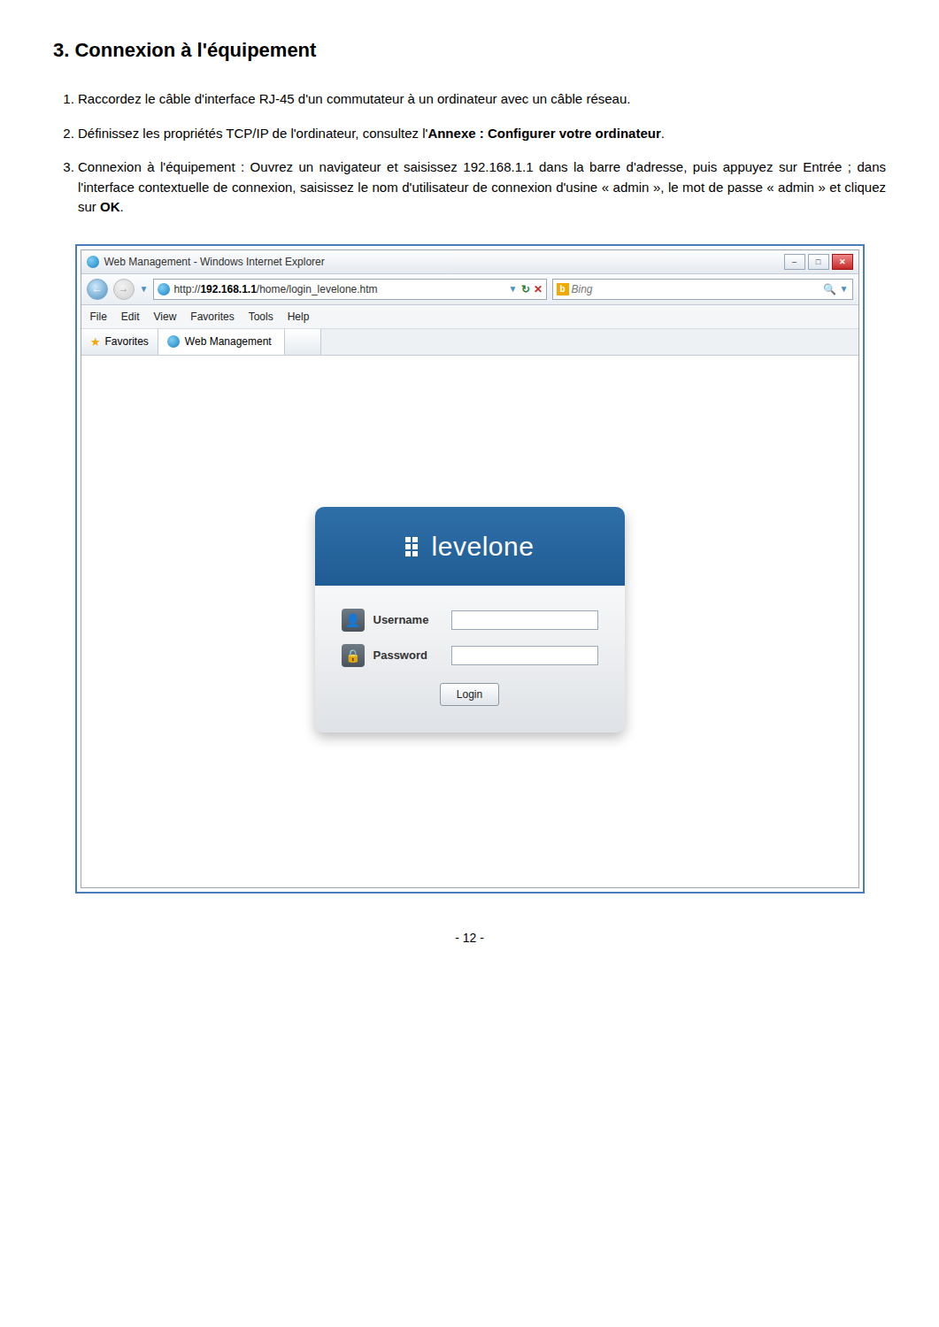3. Connexion à l'équipement
Raccordez le câble d'interface RJ-45 d'un commutateur à un ordinateur avec un câble réseau.
Définissez les propriétés TCP/IP de l'ordinateur, consultez l'Annexe : Configurer votre ordinateur.
Connexion à l'équipement : Ouvrez un navigateur et saisissez 192.168.1.1 dans la barre d'adresse, puis appuyez sur Entrée ; dans l'interface contextuelle de connexion, saisissez le nom d'utilisateur de connexion d'usine « admin », le mot de passe « admin » et cliquez sur OK.
Web Management - Windows Internet Explorer
– □ ✕
←
→
▼
http://192.168.1.1/home/login_levelone.htm
▼ ↻ ✕
b Bing 🔍 ▼
File Edit View Favorites Tools Help
★ Favorites
Web Management
levelone
👤 Username
🔒 Password
Login
- 12 -